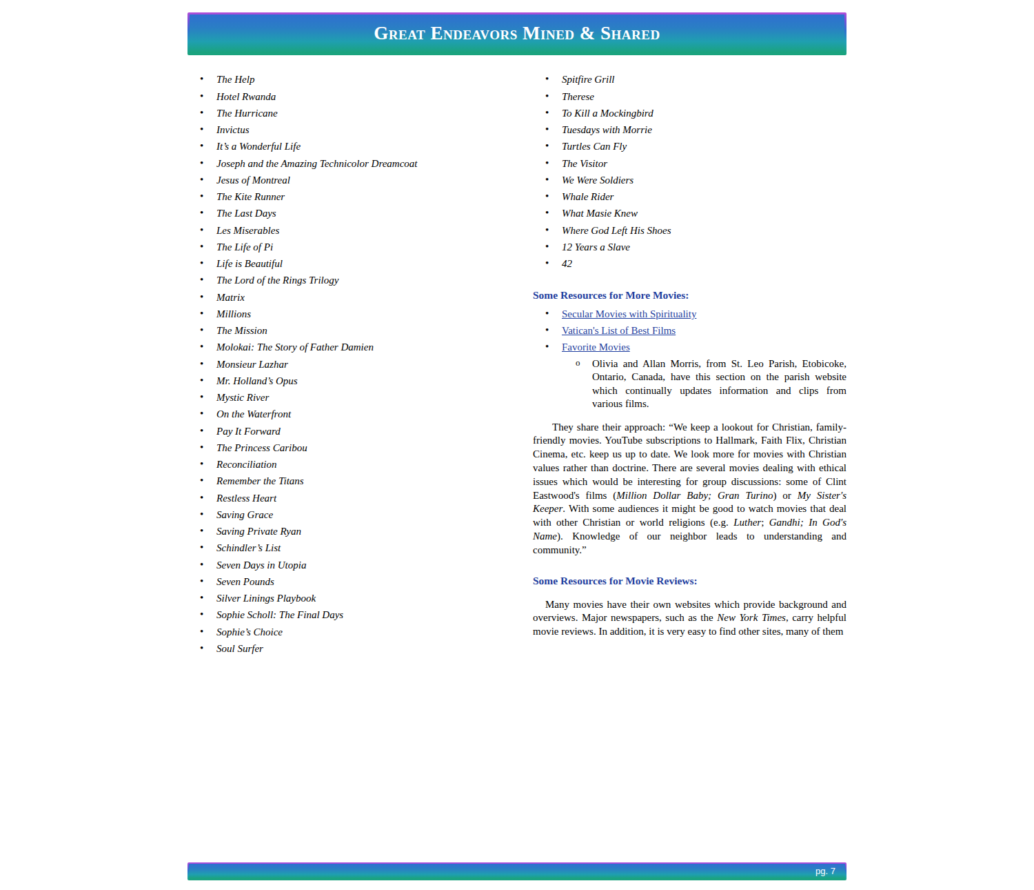Great Endeavors Mined & Shared
The Help
Hotel Rwanda
The Hurricane
Invictus
It’s a Wonderful Life
Joseph and the Amazing Technicolor Dreamcoat
Jesus of Montreal
The Kite Runner
The Last Days
Les Miserables
The Life of Pi
Life is Beautiful
The Lord of the Rings Trilogy
Matrix
Millions
The Mission
Molokai: The Story of Father Damien
Monsieur Lazhar
Mr. Holland’s Opus
Mystic River
On the Waterfront
Pay It Forward
The Princess Caribou
Reconciliation
Remember the Titans
Restless Heart
Saving Grace
Saving Private Ryan
Schindler’s List
Seven Days in Utopia
Seven Pounds
Silver Linings Playbook
Sophie Scholl: The Final Days
Sophie’s Choice
Soul Surfer
Spitfire Grill
Therese
To Kill a Mockingbird
Tuesdays with Morrie
Turtles Can Fly
The Visitor
We Were Soldiers
Whale Rider
What Masie Knew
Where God Left His Shoes
12 Years a Slave
42
Some Resources for More Movies:
Secular Movies with Spirituality
Vatican's List of Best Films
Favorite Movies
Olivia and Allan Morris, from St. Leo Parish, Etobicoke, Ontario, Canada, have this section on the parish website which continually updates information and clips from various films.
They share their approach: “We keep a lookout for Christian, family-friendly movies. YouTube subscriptions to Hallmark, Faith Flix, Christian Cinema, etc. keep us up to date. We look more for movies with Christian values rather than doctrine. There are several movies dealing with ethical issues which would be interesting for group discussions: some of Clint Eastwood's films (Million Dollar Baby; Gran Turino) or My Sister's Keeper. With some audiences it might be good to watch movies that deal with other Christian or world religions (e.g. Luther; Gandhi; In God's Name). Knowledge of our neighbor leads to understanding and community.”
Some Resources for Movie Reviews:
Many movies have their own websites which provide background and overviews. Major newspapers, such as the New York Times, carry helpful movie reviews. In addition, it is very easy to find other sites, many of them
pg. 7